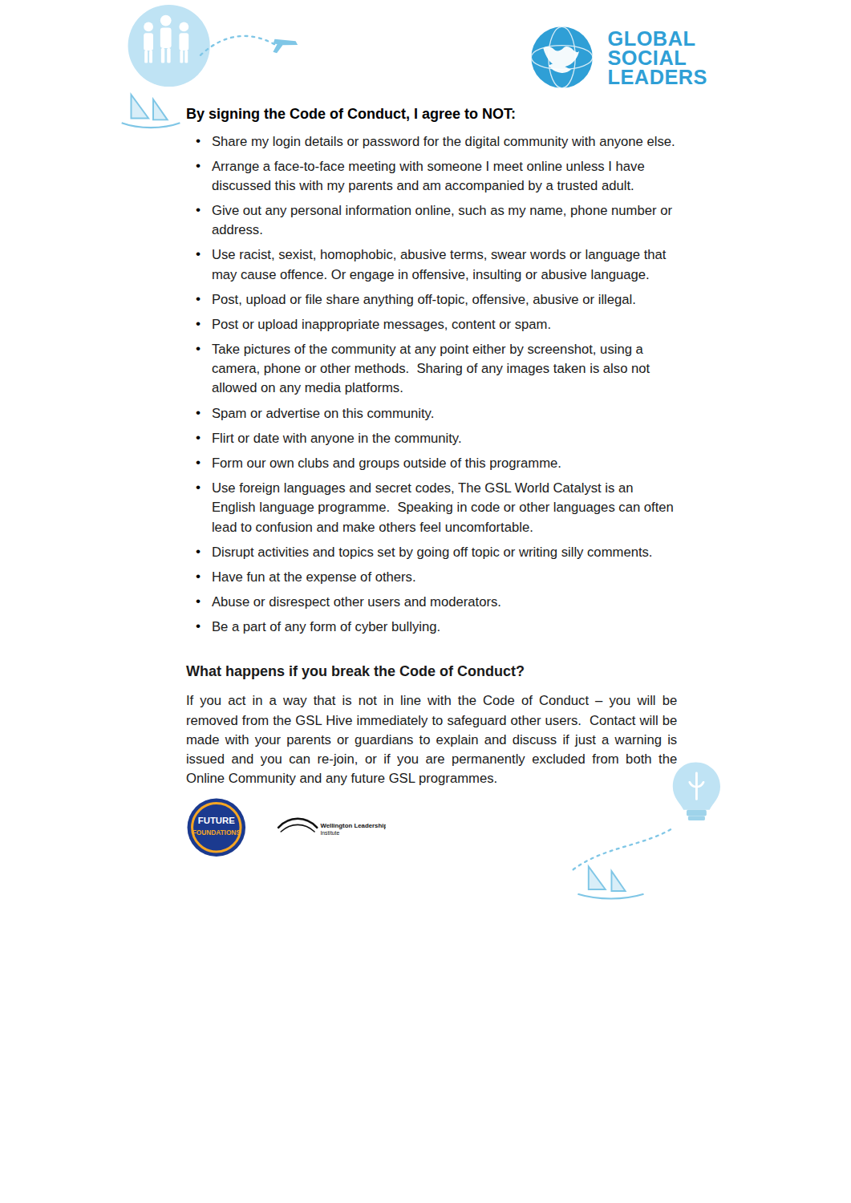Global Social Leaders
By signing the Code of Conduct, I agree to NOT:
Share my login details or password for the digital community with anyone else.
Arrange a face-to-face meeting with someone I meet online unless I have discussed this with my parents and am accompanied by a trusted adult.
Give out any personal information online, such as my name, phone number or address.
Use racist, sexist, homophobic, abusive terms, swear words or language that may cause offence. Or engage in offensive, insulting or abusive language.
Post, upload or file share anything off-topic, offensive, abusive or illegal.
Post or upload inappropriate messages, content or spam.
Take pictures of the community at any point either by screenshot, using a camera, phone or other methods. Sharing of any images taken is also not allowed on any media platforms.
Spam or advertise on this community.
Flirt or date with anyone in the community.
Form our own clubs and groups outside of this programme.
Use foreign languages and secret codes, The GSL World Catalyst is an English language programme. Speaking in code or other languages can often lead to confusion and make others feel uncomfortable.
Disrupt activities and topics set by going off topic or writing silly comments.
Have fun at the expense of others.
Abuse or disrespect other users and moderators.
Be a part of any form of cyber bullying.
What happens if you break the Code of Conduct?
If you act in a way that is not in line with the Code of Conduct – you will be removed from the GSL Hive immediately to safeguard other users. Contact will be made with your parents or guardians to explain and discuss if just a warning is issued and you can re-join, or if you are permanently excluded from both the Online Community and any future GSL programmes.
FUTURE FOUNDATIONS Wellington Leadership Institute